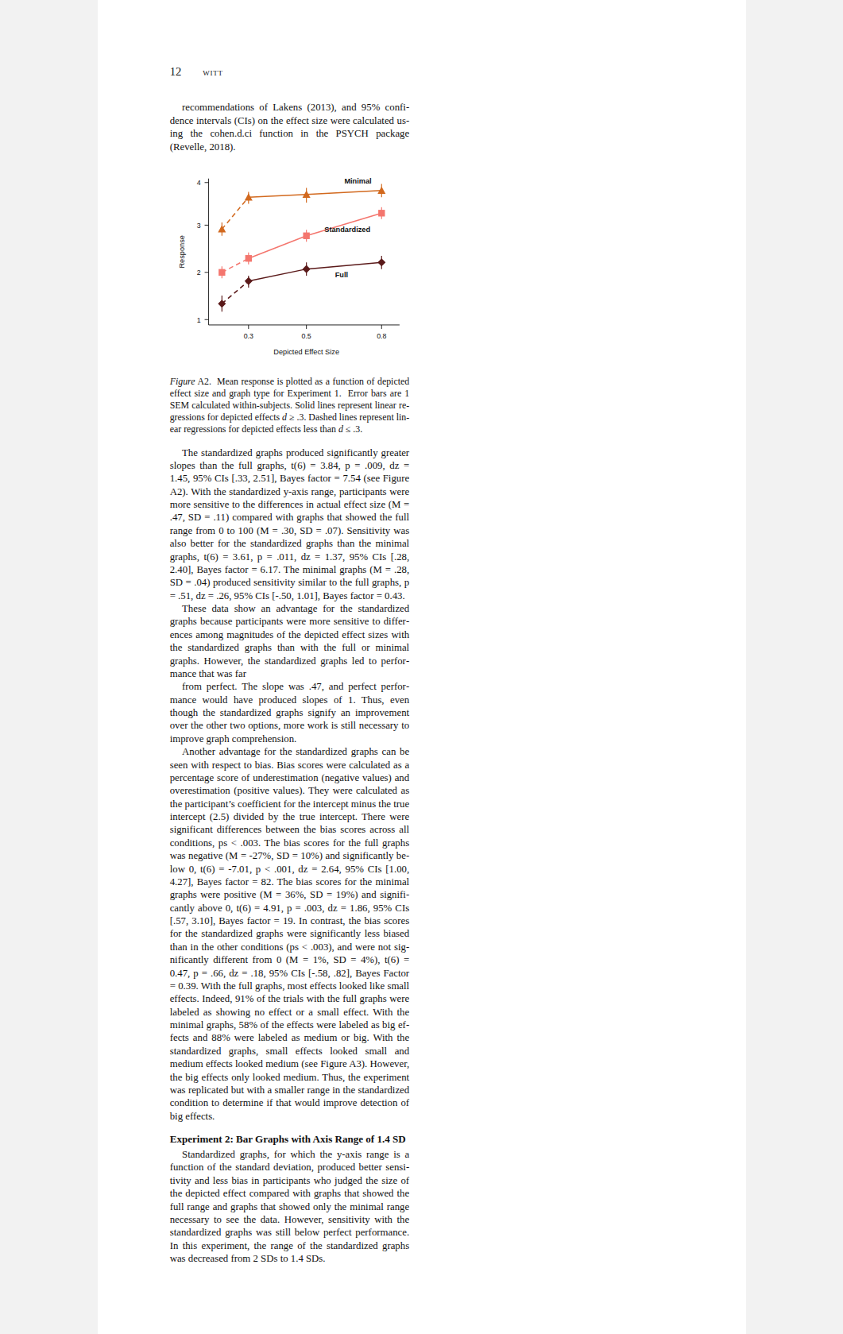12 witt
recommendations of Lakens (2013), and 95% confidence intervals (CIs) on the effect size were calculated using the cohen.d.ci function in the PSYCH package (Revelle, 2018).
1 2 3 4 0.3 0.5 0.8 Depicted Effect Size Response Minimal Standardized Full
Figure A2. Mean response is plotted as a function of depicted effect size and graph type for Experiment 1. Error bars are 1 SEM calculated within-subjects. Solid lines represent linear regressions for depicted effects d ≥ .3. Dashed lines represent linear regressions for depicted effects less than d ≤ .3.
The standardized graphs produced significantly greater slopes than the full graphs, t(6) = 3.84, p = .009, dz = 1.45, 95% CIs [.33, 2.51], Bayes factor = 7.54 (see Figure A2). With the standardized y-axis range, participants were more sensitive to the differences in actual effect size (M = .47, SD = .11) compared with graphs that showed the full range from 0 to 100 (M = .30, SD = .07). Sensitivity was also better for the standardized graphs than the minimal graphs, t(6) = 3.61, p = .011, dz = 1.37, 95% CIs [.28, 2.40], Bayes factor = 6.17. The minimal graphs (M = .28, SD = .04) produced sensitivity similar to the full graphs, p = .51, dz = .26, 95% CIs [-.50, 1.01], Bayes factor = 0.43.
These data show an advantage for the standardized graphs because participants were more sensitive to differences among magnitudes of the depicted effect sizes with the standardized graphs than with the full or minimal graphs. However, the standardized graphs led to performance that was far
from perfect. The slope was .47, and perfect performance would have produced slopes of 1. Thus, even though the standardized graphs signify an improvement over the other two options, more work is still necessary to improve graph comprehension.
Another advantage for the standardized graphs can be seen with respect to bias. Bias scores were calculated as a percentage score of underestimation (negative values) and overestimation (positive values). They were calculated as the participant’s coefficient for the intercept minus the true intercept (2.5) divided by the true intercept. There were significant differences between the bias scores across all conditions, ps < .003. The bias scores for the full graphs was negative (M = -27%, SD = 10%) and significantly below 0, t(6) = -7.01, p < .001, dz = 2.64, 95% CIs [1.00, 4.27], Bayes factor = 82. The bias scores for the minimal graphs were positive (M = 36%, SD = 19%) and significantly above 0, t(6) = 4.91, p = .003, dz = 1.86, 95% CIs [.57, 3.10], Bayes factor = 19. In contrast, the bias scores for the standardized graphs were significantly less biased than in the other conditions (ps < .003), and were not significantly different from 0 (M = 1%, SD = 4%), t(6) = 0.47, p = .66, dz = .18, 95% CIs [-.58, .82], Bayes Factor = 0.39. With the full graphs, most effects looked like small effects. Indeed, 91% of the trials with the full graphs were labeled as showing no effect or a small effect. With the minimal graphs, 58% of the effects were labeled as big effects and 88% were labeled as medium or big. With the standardized graphs, small effects looked small and medium effects looked medium (see Figure A3). However, the big effects only looked medium. Thus, the experiment was replicated but with a smaller range in the standardized condition to determine if that would improve detection of big effects.
Experiment 2: Bar Graphs with Axis Range of 1.4 SD
Standardized graphs, for which the y-axis range is a function of the standard deviation, produced better sensitivity and less bias in participants who judged the size of the depicted effect compared with graphs that showed the full range and graphs that showed only the minimal range necessary to see the data. However, sensitivity with the standardized graphs was still below perfect performance. In this experiment, the range of the standardized graphs was decreased from 2 SDs to 1.4 SDs.